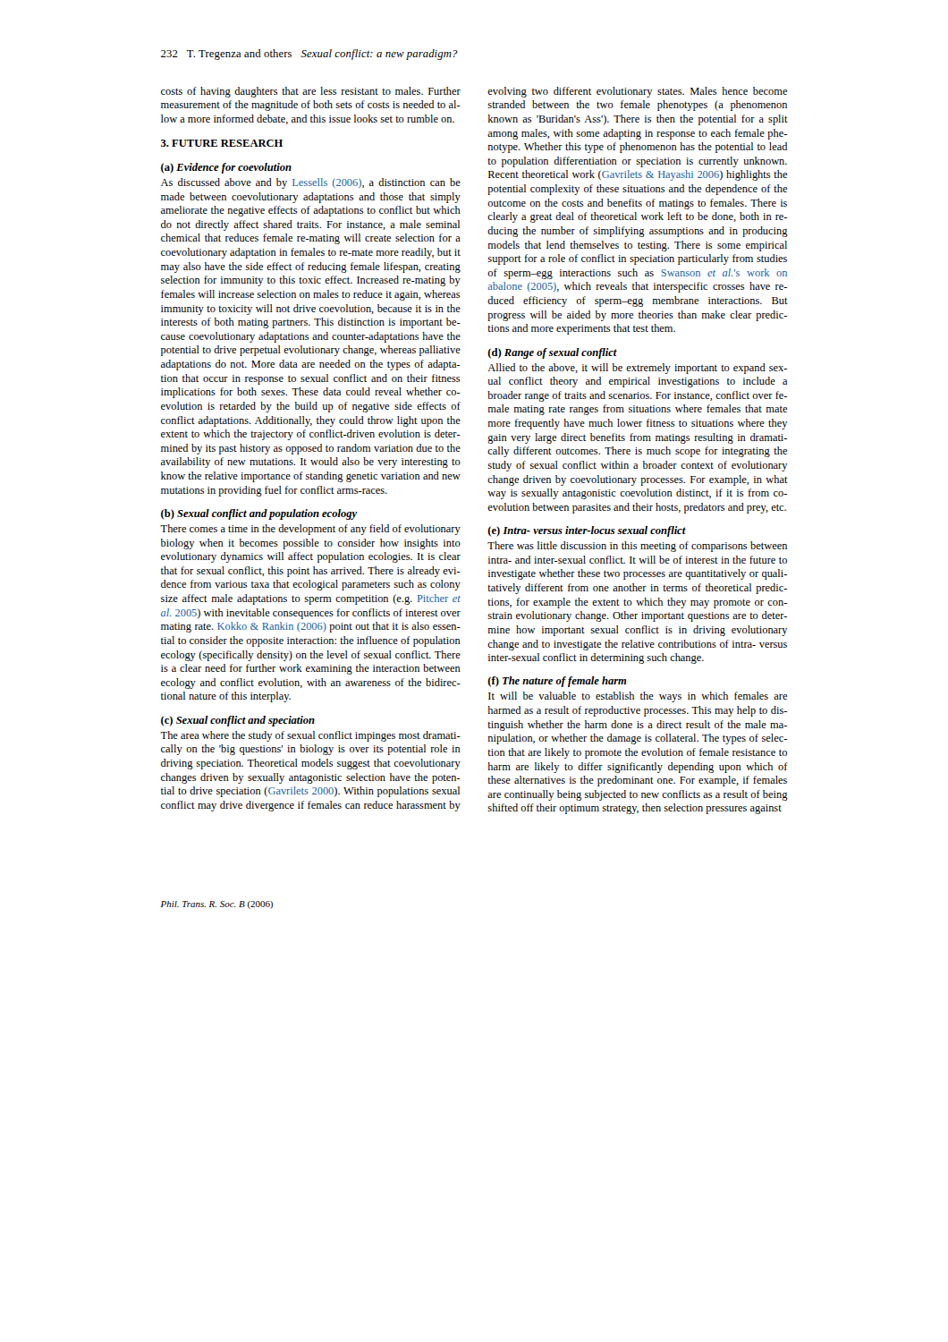232 T. Tregenza and others Sexual conflict: a new paradigm?
costs of having daughters that are less resistant to males. Further measurement of the magnitude of both sets of costs is needed to allow a more informed debate, and this issue looks set to rumble on.
3. FUTURE RESEARCH
(a) Evidence for coevolution
As discussed above and by Lessells (2006), a distinction can be made between coevolutionary adaptations and those that simply ameliorate the negative effects of adaptations to conflict but which do not directly affect shared traits. For instance, a male seminal chemical that reduces female re-mating will create selection for a coevolutionary adaptation in females to re-mate more readily, but it may also have the side effect of reducing female lifespan, creating selection for immunity to this toxic effect. Increased re-mating by females will increase selection on males to reduce it again, whereas immunity to toxicity will not drive coevolution, because it is in the interests of both mating partners. This distinction is important because coevolutionary adaptations and counter-adaptations have the potential to drive perpetual evolutionary change, whereas palliative adaptations do not. More data are needed on the types of adaptation that occur in response to sexual conflict and on their fitness implications for both sexes. These data could reveal whether coevolution is retarded by the build up of negative side effects of conflict adaptations. Additionally, they could throw light upon the extent to which the trajectory of conflict-driven evolution is determined by its past history as opposed to random variation due to the availability of new mutations. It would also be very interesting to know the relative importance of standing genetic variation and new mutations in providing fuel for conflict arms-races.
(b) Sexual conflict and population ecology
There comes a time in the development of any field of evolutionary biology when it becomes possible to consider how insights into evolutionary dynamics will affect population ecologies. It is clear that for sexual conflict, this point has arrived. There is already evidence from various taxa that ecological parameters such as colony size affect male adaptations to sperm competition (e.g. Pitcher et al. 2005) with inevitable consequences for conflicts of interest over mating rate. Kokko & Rankin (2006) point out that it is also essential to consider the opposite interaction: the influence of population ecology (specifically density) on the level of sexual conflict. There is a clear need for further work examining the interaction between ecology and conflict evolution, with an awareness of the bidirectional nature of this interplay.
(c) Sexual conflict and speciation
The area where the study of sexual conflict impinges most dramatically on the 'big questions' in biology is over its potential role in driving speciation. Theoretical models suggest that coevolutionary changes driven by sexually antagonistic selection have the potential to drive speciation (Gavrilets 2000). Within populations sexual conflict may drive divergence if females can reduce harassment by evolving two different evolutionary states. Males hence become stranded between the two female phenotypes (a phenomenon known as 'Buridan's Ass'). There is then the potential for a split among males, with some adapting in response to each female phenotype. Whether this type of phenomenon has the potential to lead to population differentiation or speciation is currently unknown. Recent theoretical work (Gavrilets & Hayashi 2006) highlights the potential complexity of these situations and the dependence of the outcome on the costs and benefits of matings to females. There is clearly a great deal of theoretical work left to be done, both in reducing the number of simplifying assumptions and in producing models that lend themselves to testing. There is some empirical support for a role of conflict in speciation particularly from studies of sperm–egg interactions such as Swanson et al.'s work on abalone (2005), which reveals that interspecific crosses have reduced efficiency of sperm–egg membrane interactions. But progress will be aided by more theories than make clear predictions and more experiments that test them.
(d) Range of sexual conflict
Allied to the above, it will be extremely important to expand sexual conflict theory and empirical investigations to include a broader range of traits and scenarios. For instance, conflict over female mating rate ranges from situations where females that mate more frequently have much lower fitness to situations where they gain very large direct benefits from matings resulting in dramatically different outcomes. There is much scope for integrating the study of sexual conflict within a broader context of evolutionary change driven by coevolutionary processes. For example, in what way is sexually antagonistic coevolution distinct, if it is from coevolution between parasites and their hosts, predators and prey, etc.
(e) Intra- versus inter-locus sexual conflict
There was little discussion in this meeting of comparisons between intra- and inter-sexual conflict. It will be of interest in the future to investigate whether these two processes are quantitatively or qualitatively different from one another in terms of theoretical predictions, for example the extent to which they may promote or constrain evolutionary change. Other important questions are to determine how important sexual conflict is in driving evolutionary change and to investigate the relative contributions of intra- versus inter-sexual conflict in determining such change.
(f) The nature of female harm
It will be valuable to establish the ways in which females are harmed as a result of reproductive processes. This may help to distinguish whether the harm done is a direct result of the male manipulation, or whether the damage is collateral. The types of selection that are likely to promote the evolution of female resistance to harm are likely to differ significantly depending upon which of these alternatives is the predominant one. For example, if females are continually being subjected to new conflicts as a result of being shifted off their optimum strategy, then selection pressures against
Phil. Trans. R. Soc. B (2006)